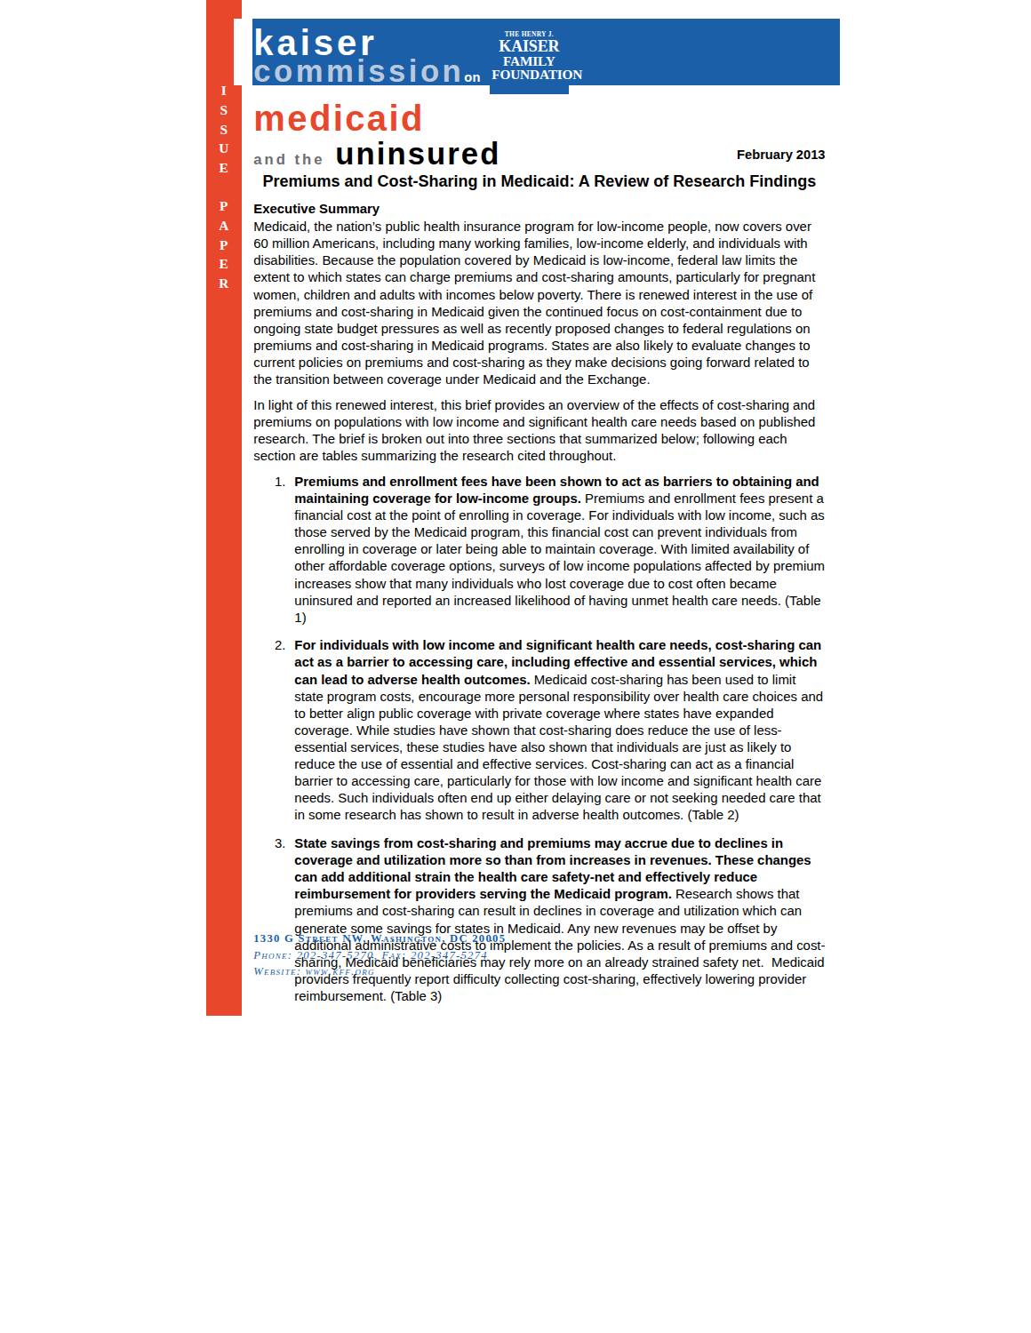I S S U E
P A P E R
kaiser
commissionon
medicaid
and the uninsured
THE HENRY J.
KAISER
FAMILY
FOUNDATION
February 2013
Premiums and Cost-Sharing in Medicaid: A Review of Research Findings
Executive Summary
Medicaid, the nation’s public health insurance program for low-income people, now covers over 60 million Americans, including many working families, low-income elderly, and individuals with disabilities. Because the population covered by Medicaid is low-income, federal law limits the extent to which states can charge premiums and cost-sharing amounts, particularly for pregnant women, children and adults with incomes below poverty. There is renewed interest in the use of premiums and cost-sharing in Medicaid given the continued focus on cost-containment due to ongoing state budget pressures as well as recently proposed changes to federal regulations on premiums and cost-sharing in Medicaid programs. States are also likely to evaluate changes to current policies on premiums and cost-sharing as they make decisions going forward related to the transition between coverage under Medicaid and the Exchange.
In light of this renewed interest, this brief provides an overview of the effects of cost-sharing and premiums on populations with low income and significant health care needs based on published research. The brief is broken out into three sections that summarized below; following each section are tables summarizing the research cited throughout.
Premiums and enrollment fees have been shown to act as barriers to obtaining and maintaining coverage for low-income groups. Premiums and enrollment fees present a financial cost at the point of enrolling in coverage. For individuals with low income, such as those served by the Medicaid program, this financial cost can prevent individuals from enrolling in coverage or later being able to maintain coverage. With limited availability of other affordable coverage options, surveys of low income populations affected by premium increases show that many individuals who lost coverage due to cost often became uninsured and reported an increased likelihood of having unmet health care needs. (Table 1)
For individuals with low income and significant health care needs, cost-sharing can act as a barrier to accessing care, including effective and essential services, which can lead to adverse health outcomes. Medicaid cost-sharing has been used to limit state program costs, encourage more personal responsibility over health care choices and to better align public coverage with private coverage where states have expanded coverage. While studies have shown that cost-sharing does reduce the use of less-essential services, these studies have also shown that individuals are just as likely to reduce the use of essential and effective services. Cost-sharing can act as a financial barrier to accessing care, particularly for those with low income and significant health care needs. Such individuals often end up either delaying care or not seeking needed care that in some research has shown to result in adverse health outcomes. (Table 2)
State savings from cost-sharing and premiums may accrue due to declines in coverage and utilization more so than from increases in revenues. These changes can add additional strain the health care safety-net and effectively reduce reimbursement for providers serving the Medicaid program. Research shows that premiums and cost-sharing can result in declines in coverage and utilization which can generate some savings for states in Medicaid. Any new revenues may be offset by additional administrative costs to implement the policies. As a result of premiums and cost-sharing, Medicaid beneficiaries may rely more on an already strained safety net. Medicaid providers frequently report difficulty collecting cost-sharing, effectively lowering provider reimbursement. (Table 3)
1330 G Street NW, Washington, DC 20005
Phone: 202-347-5270, Fax: 202-347-5274
Website: www.kff.org